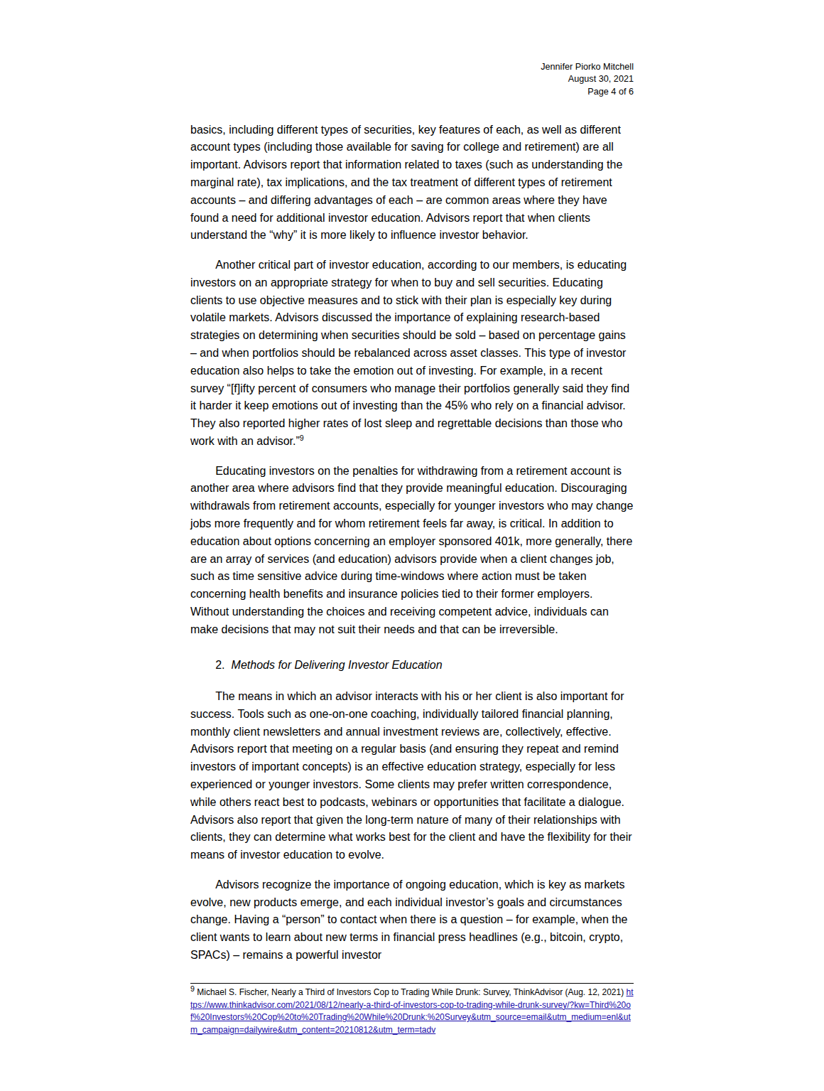Jennifer Piorko Mitchell
August 30, 2021
Page 4 of 6
basics, including different types of securities, key features of each, as well as different account types (including those available for saving for college and retirement) are all important. Advisors report that information related to taxes (such as understanding the marginal rate), tax implications, and the tax treatment of different types of retirement accounts – and differing advantages of each – are common areas where they have found a need for additional investor education. Advisors report that when clients understand the “why” it is more likely to influence investor behavior.
Another critical part of investor education, according to our members, is educating investors on an appropriate strategy for when to buy and sell securities. Educating clients to use objective measures and to stick with their plan is especially key during volatile markets. Advisors discussed the importance of explaining research-based strategies on determining when securities should be sold – based on percentage gains – and when portfolios should be rebalanced across asset classes. This type of investor education also helps to take the emotion out of investing. For example, in a recent survey “[f]ifty percent of consumers who manage their portfolios generally said they find it harder it keep emotions out of investing than the 45% who rely on a financial advisor. They also reported higher rates of lost sleep and regrettable decisions than those who work with an advisor.”9
Educating investors on the penalties for withdrawing from a retirement account is another area where advisors find that they provide meaningful education. Discouraging withdrawals from retirement accounts, especially for younger investors who may change jobs more frequently and for whom retirement feels far away, is critical. In addition to education about options concerning an employer sponsored 401k, more generally, there are an array of services (and education) advisors provide when a client changes job, such as time sensitive advice during time-windows where action must be taken concerning health benefits and insurance policies tied to their former employers. Without understanding the choices and receiving competent advice, individuals can make decisions that may not suit their needs and that can be irreversible.
2. Methods for Delivering Investor Education
The means in which an advisor interacts with his or her client is also important for success. Tools such as one-on-one coaching, individually tailored financial planning, monthly client newsletters and annual investment reviews are, collectively, effective. Advisors report that meeting on a regular basis (and ensuring they repeat and remind investors of important concepts) is an effective education strategy, especially for less experienced or younger investors. Some clients may prefer written correspondence, while others react best to podcasts, webinars or opportunities that facilitate a dialogue. Advisors also report that given the long-term nature of many of their relationships with clients, they can determine what works best for the client and have the flexibility for their means of investor education to evolve.
Advisors recognize the importance of ongoing education, which is key as markets evolve, new products emerge, and each individual investor’s goals and circumstances change. Having a “person” to contact when there is a question – for example, when the client wants to learn about new terms in financial press headlines (e.g., bitcoin, crypto, SPACs) – remains a powerful investor
9 Michael S. Fischer, Nearly a Third of Investors Cop to Trading While Drunk: Survey, ThinkAdvisor (Aug. 12, 2021) https://www.thinkadvisor.com/2021/08/12/nearly-a-third-of-investors-cop-to-trading-while-drunk-survey/?kw=Third%20of%20Investors%20Cop%20to%20Trading%20While%20Drunk:%20Survey&utm_source=email&utm_medium=enl&utm_campaign=dailywire&utm_content=20210812&utm_term=tadv